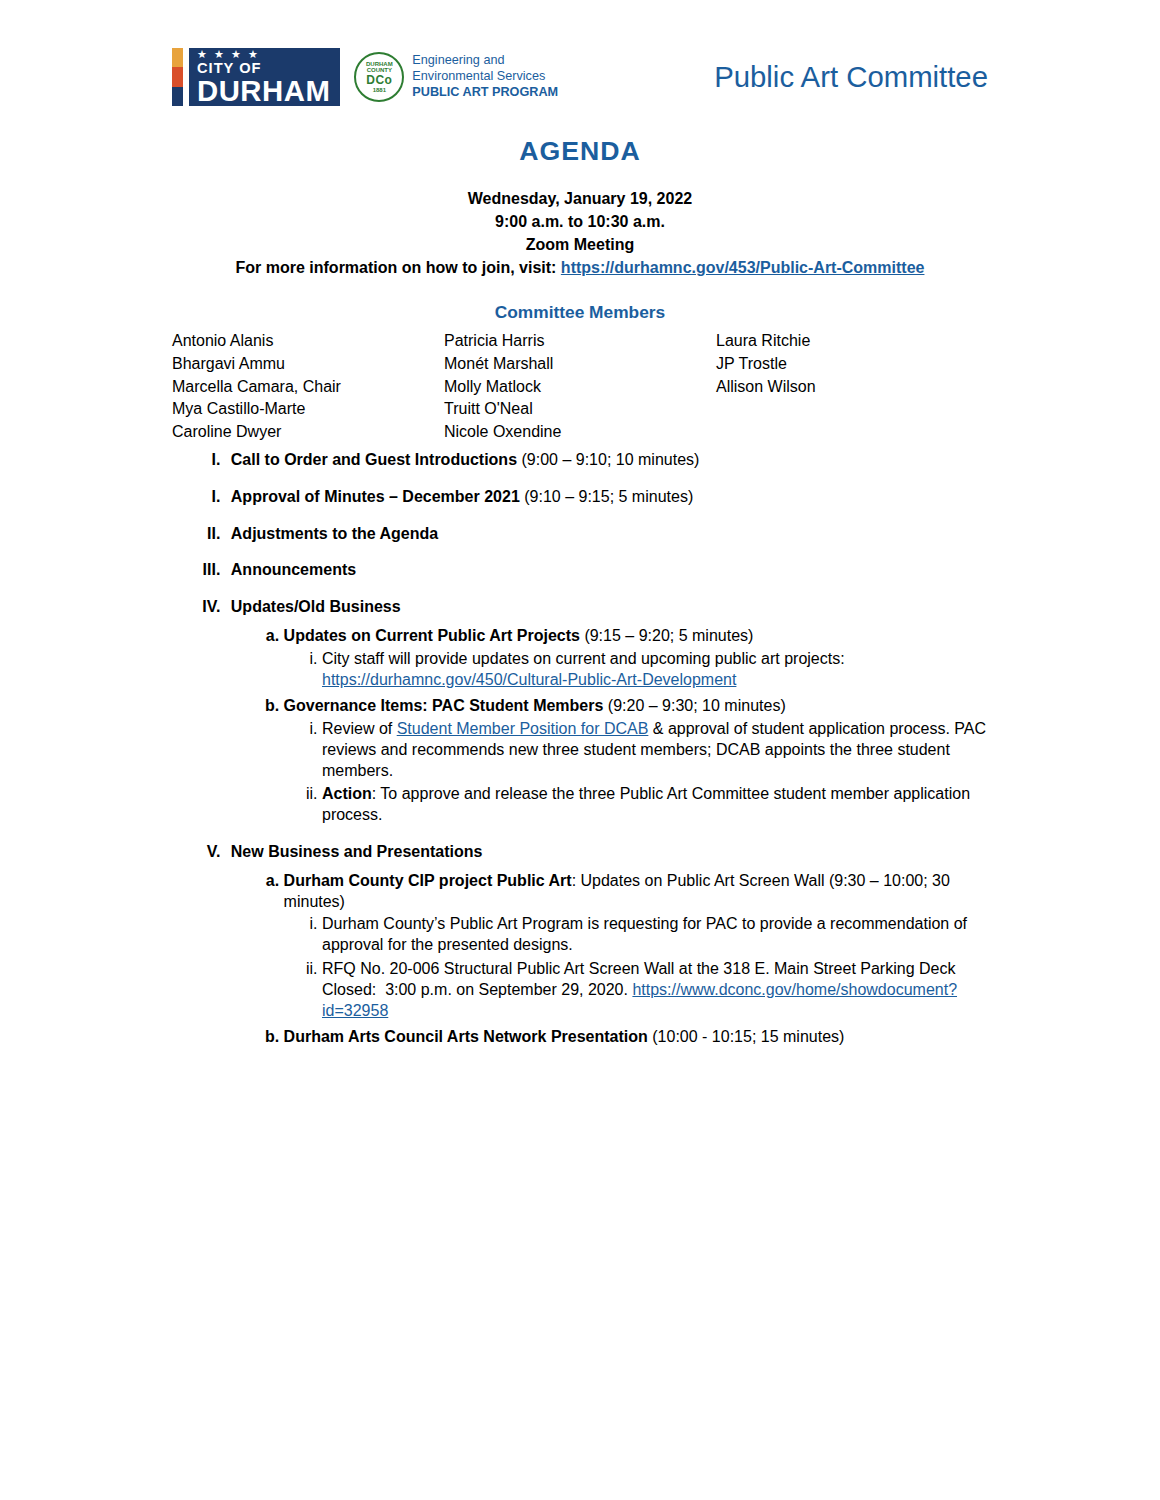★ ★ ★ ★
CITY OF
DURHAM
DURHAM
COUNTY
DCo
1881
Engineering and
Environmental Services
PUBLIC ART PROGRAM
Public Art Committee
AGENDA
Wednesday, January 19, 2022
9:00 a.m. to 10:30 a.m.
Zoom Meeting
For more information on how to join, visit: https://durhamnc.gov/453/Public-Art-Committee
Committee Members
| Antonio Alanis | Patricia Harris | Laura Ritchie |
| Bhargavi Ammu | Monét Marshall | JP Trostle |
| Marcella Camara, Chair | Molly Matlock | Allison Wilson |
| Mya Castillo-Marte | Truitt O'Neal | |
| Caroline Dwyer | Nicole Oxendine | |
Call to Order and Guest Introductions (9:00 – 9:10; 10 minutes)
Approval of Minutes – December 2021 (9:10 – 9:15; 5 minutes)
Adjustments to the Agenda
Announcements
Updates/Old Business
Updates on Current Public Art Projects (9:15 – 9:20; 5 minutes)
City staff will provide updates on current and upcoming public art projects: https://durhamnc.gov/450/Cultural-Public-Art-Development
Governance Items: PAC Student Members (9:20 – 9:30; 10 minutes)
Review of Student Member Position for DCAB & approval of student application process. PAC reviews and recommends new three student members; DCAB appoints the three student members.
Action: To approve and release the three Public Art Committee student member application process.
New Business and Presentations
Durham County CIP project Public Art: Updates on Public Art Screen Wall (9:30 – 10:00; 30 minutes)
Durham County’s Public Art Program is requesting for PAC to provide a recommendation of approval for the presented designs.
RFQ No. 20-006 Structural Public Art Screen Wall at the 318 E. Main Street Parking Deck Closed: 3:00 p.m. on September 29, 2020. https://www.dconc.gov/home/showdocument?id=32958
Durham Arts Council Arts Network Presentation (10:00 - 10:15; 15 minutes)